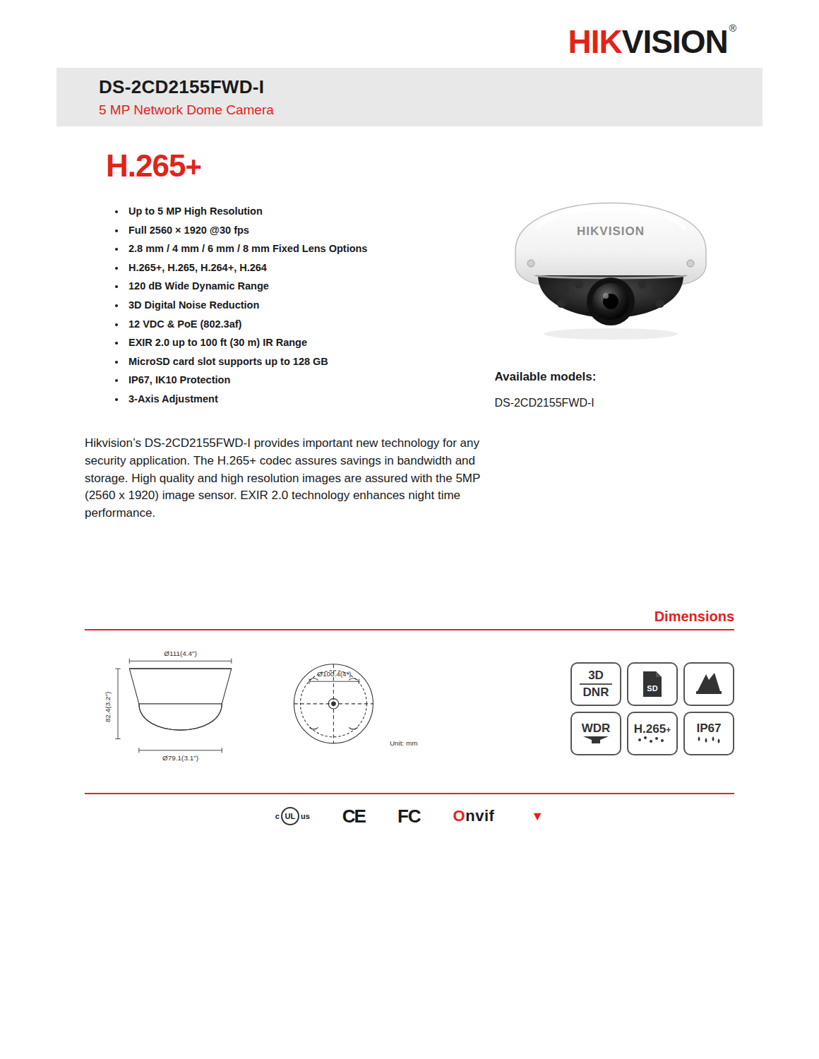HIKVISION®
DS-2CD2155FWD-I
5 MP Network Dome Camera
H.265+
Up to 5 MP High Resolution
Full 2560 × 1920 @30 fps
2.8 mm / 4 mm / 6 mm / 8 mm Fixed Lens Options
H.265+, H.265, H.264+, H.264
120 dB Wide Dynamic Range
3D Digital Noise Reduction
12 VDC & PoE (802.3af)
EXIR 2.0 up to 100 ft (30 m) IR Range
MicroSD card slot supports up to 128 GB
IP67, IK10 Protection
3-Axis Adjustment
HIKVISION
Available models:
DS-2CD2155FWD-I
Hikvision’s DS-2CD2155FWD-I provides important new technology for any security application. The H.265+ codec assures savings in bandwidth and storage. High quality and high resolution images are assured with the 5MP (2560 x 1920) image sensor. EXIR 2.0 technology enhances night time performance.
Dimensions
Ø111(4.4") 82.4(3.2") Ø79.1(3.1") Ø100.4(4") Unit: mm
3D DNR
SD
WDR
H.265+
IP67
c UL us CE FC Onvif ▼